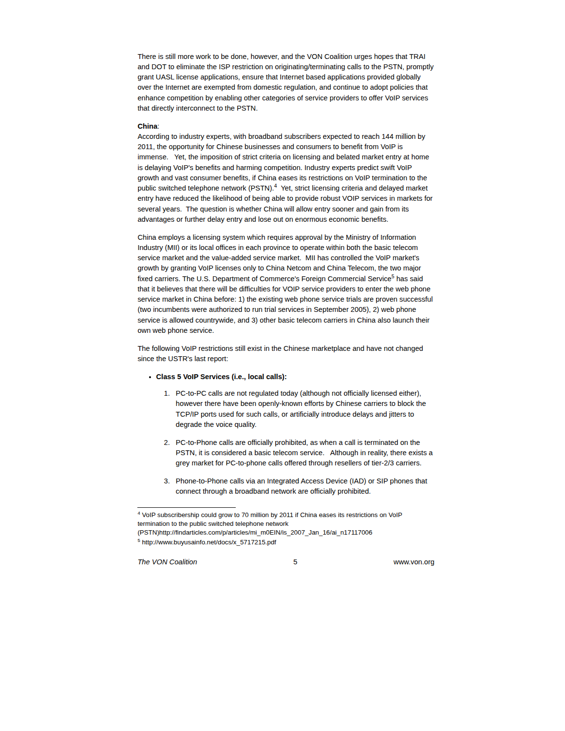There is still more work to be done, however, and the VON Coalition urges hopes that TRAI and DOT to eliminate the ISP restriction on originating/terminating calls to the PSTN, promptly grant UASL license applications, ensure that Internet based applications provided globally over the Internet are exempted from domestic regulation, and continue to adopt policies that enhance competition by enabling other categories of service providers to offer VoIP services that directly interconnect to the PSTN.
China:
According to industry experts, with broadband subscribers expected to reach 144 million by 2011, the opportunity for Chinese businesses and consumers to benefit from VoIP is immense. Yet, the imposition of strict criteria on licensing and belated market entry at home is delaying VoIP's benefits and harming competition. Industry experts predict swift VoIP growth and vast consumer benefits, if China eases its restrictions on VoIP termination to the public switched telephone network (PSTN).4 Yet, strict licensing criteria and delayed market entry have reduced the likelihood of being able to provide robust VOIP services in markets for several years. The question is whether China will allow entry sooner and gain from its advantages or further delay entry and lose out on enormous economic benefits.
China employs a licensing system which requires approval by the Ministry of Information Industry (MII) or its local offices in each province to operate within both the basic telecom service market and the value-added service market. MII has controlled the VoIP market's growth by granting VoIP licenses only to China Netcom and China Telecom, the two major fixed carriers. The U.S. Department of Commerce's Foreign Commercial Service5 has said that it believes that there will be difficulties for VOIP service providers to enter the web phone service market in China before: 1) the existing web phone service trials are proven successful (two incumbents were authorized to run trial services in September 2005), 2) web phone service is allowed countrywide, and 3) other basic telecom carriers in China also launch their own web phone service.
The following VoIP restrictions still exist in the Chinese marketplace and have not changed since the USTR's last report:
Class 5 VoIP Services (i.e., local calls):
PC-to-PC calls are not regulated today (although not officially licensed either), however there have been openly-known efforts by Chinese carriers to block the TCP/IP ports used for such calls, or artificially introduce delays and jitters to degrade the voice quality.
PC-to-Phone calls are officially prohibited, as when a call is terminated on the PSTN, it is considered a basic telecom service. Although in reality, there exists a grey market for PC-to-phone calls offered through resellers of tier-2/3 carriers.
Phone-to-Phone calls via an Integrated Access Device (IAD) or SIP phones that connect through a broadband network are officially prohibited.
4 VoIP subscribership could grow to 70 million by 2011 if China eases its restrictions on VoIP termination to the public switched telephone network (PSTN)http://findarticles.com/p/articles/mi_m0EIN/is_2007_Jan_16/ai_n17117006
5 http://www.buyusainfo.net/docs/x_5717215.pdf
The VON Coalition
5
www.von.org